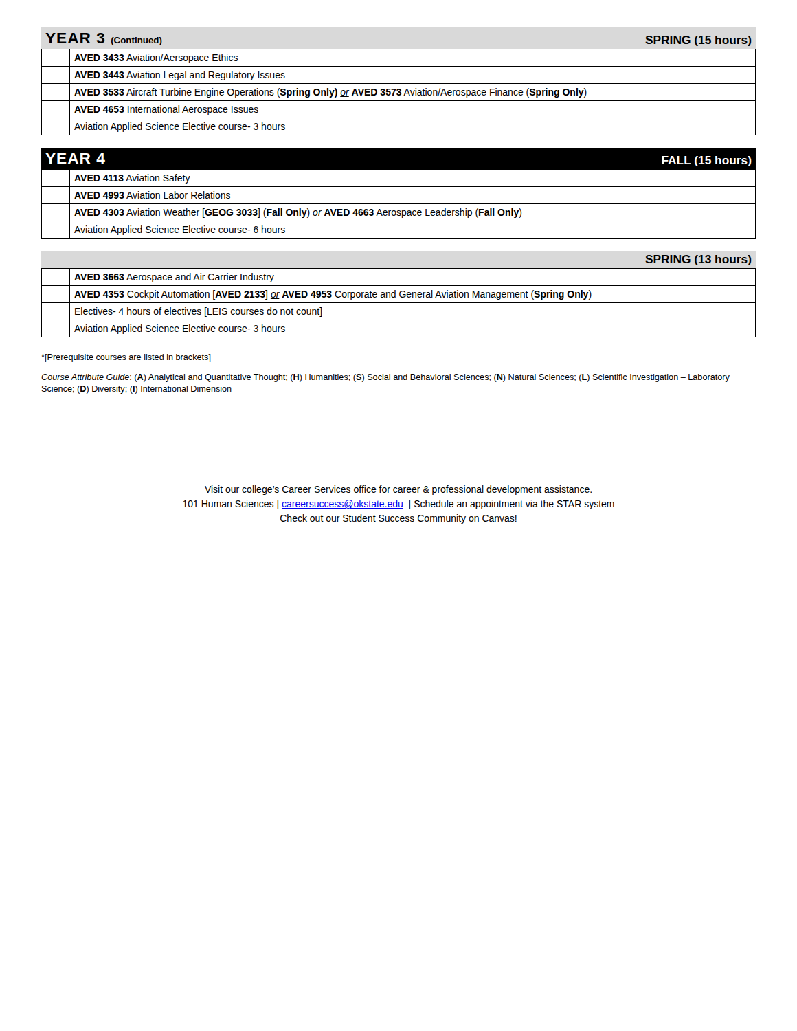YEAR 3 (Continued) SPRING (15 hours)
| | AVED 3433 Aviation/Aersopace Ethics |
| | AVED 3443 Aviation Legal and Regulatory Issues |
| | AVED 3533 Aircraft Turbine Engine Operations ( Spring Only) or AVED 3573 Aviation/Aerospace Finance ( Spring Only ) |
| | AVED 4653 International Aerospace Issues |
| | Aviation Applied Science Elective course- 3 hours |
YEAR 4 FALL (15 hours)
| | AVED 4113 Aviation Safety |
| | AVED 4993 Aviation Labor Relations |
| | AVED 4303 Aviation Weather [ GEOG 3033 ] ( Fall Only ) or AVED 4663 Aerospace Leadership ( Fall Only ) |
| | Aviation Applied Science Elective course- 6 hours |
SPRING (13 hours)
| | AVED 3663 Aerospace and Air Carrier Industry |
| | AVED 4353 Cockpit Automation [ AVED 2133 ] or AVED 4953 Corporate and General Aviation Management ( Spring Only ) |
| | Electives- 4 hours of electives [LEIS courses do not count] |
| | Aviation Applied Science Elective course- 3 hours |
*[Prerequisite courses are listed in brackets]
Course Attribute Guide: (A) Analytical and Quantitative Thought; (H) Humanities; (S) Social and Behavioral Sciences; (N) Natural Sciences; (L) Scientific Investigation – Laboratory Science; (D) Diversity; (I) International Dimension
Visit our college’s Career Services office for career & professional development assistance.
101 Human Sciences | careersuccess@okstate.edu | Schedule an appointment via the STAR system
Check out our Student Success Community on Canvas!